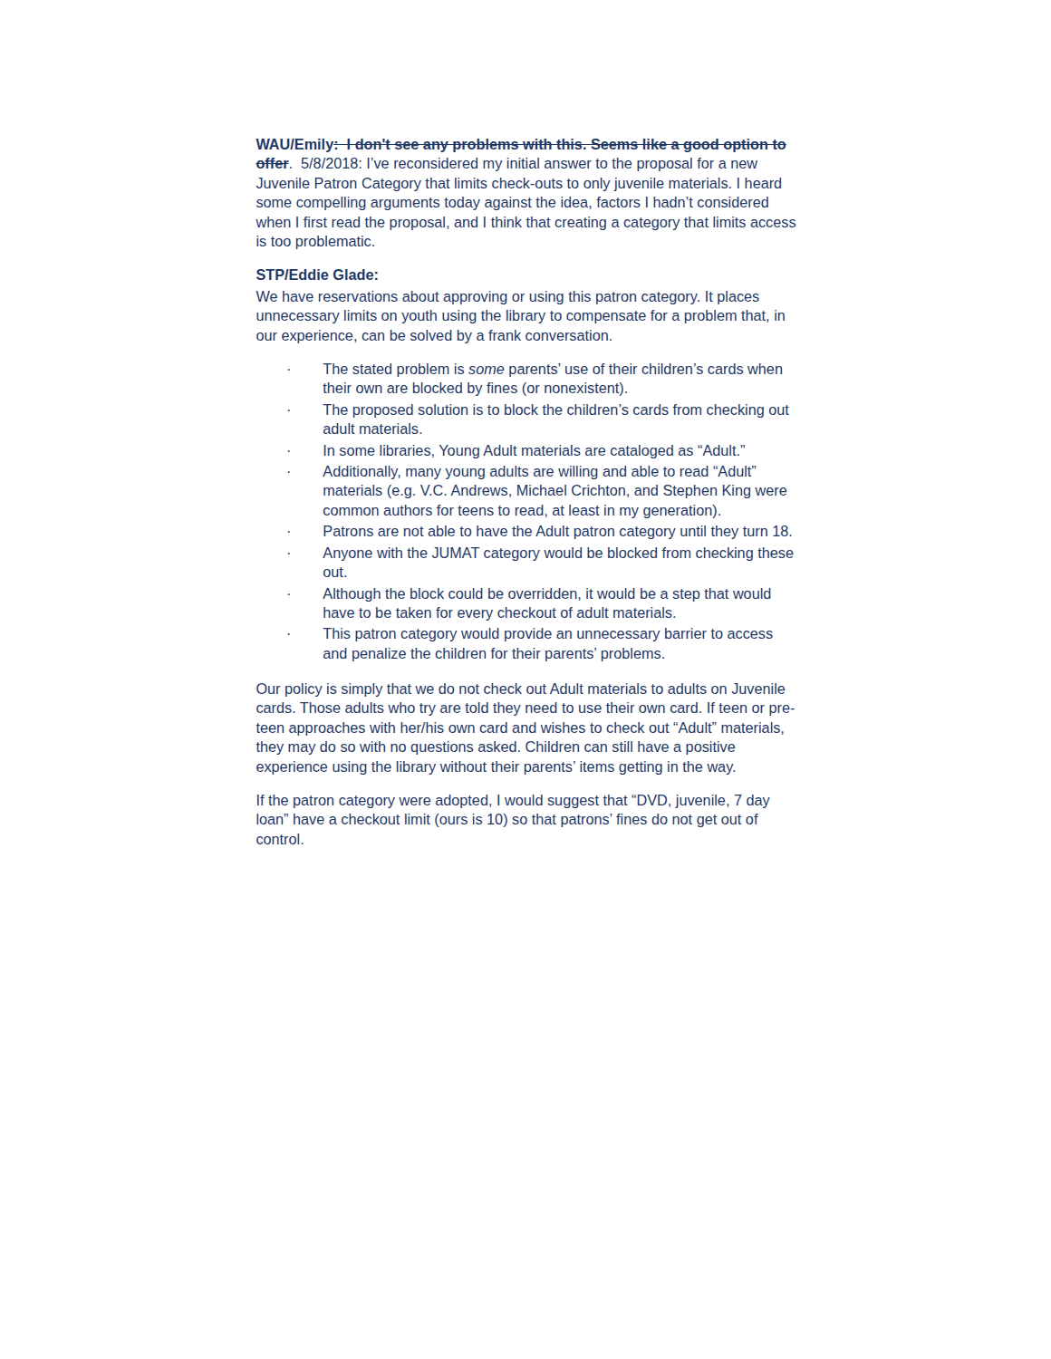WAU/Emily: I don't see any problems with this. Seems like a good option to offer . 5/8/2018: I’ve reconsidered my initial answer to the proposal for a new Juvenile Patron Category that limits check-outs to only juvenile materials. I heard some compelling arguments today against the idea, factors I hadn’t considered when I first read the proposal, and I think that creating a category that limits access is too problematic.
STP/Eddie Glade:
We have reservations about approving or using this patron category. It places unnecessary limits on youth using the library to compensate for a problem that, in our experience, can be solved by a frank conversation.
·The stated problem is some parents’ use of their children’s cards when their own are blocked by fines (or nonexistent).
·The proposed solution is to block the children’s cards from checking out adult materials.
·In some libraries, Young Adult materials are cataloged as “Adult.”
·Additionally, many young adults are willing and able to read “Adult” materials (e.g. V.C. Andrews, Michael Crichton, and Stephen King were common authors for teens to read, at least in my generation).
·Patrons are not able to have the Adult patron category until they turn 18.
·Anyone with the JUMAT category would be blocked from checking these out.
·Although the block could be overridden, it would be a step that would have to be taken for every checkout of adult materials.
·This patron category would provide an unnecessary barrier to access and penalize the children for their parents’ problems.
Our policy is simply that we do not check out Adult materials to adults on Juvenile cards. Those adults who try are told they need to use their own card. If teen or pre-teen approaches with her/his own card and wishes to check out “Adult” materials, they may do so with no questions asked. Children can still have a positive experience using the library without their parents’ items getting in the way.
If the patron category were adopted, I would suggest that “DVD, juvenile, 7 day loan” have a checkout limit (ours is 10) so that patrons’ fines do not get out of control.